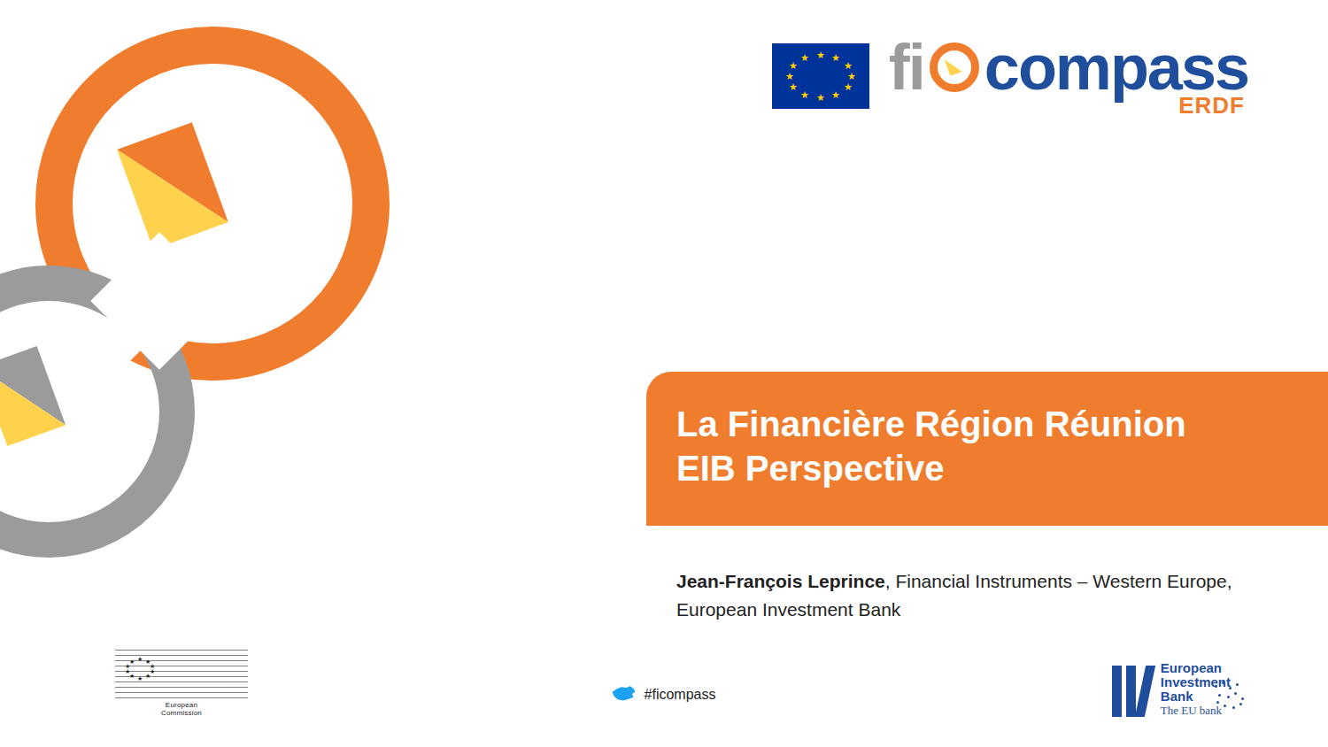★ ★ ★ ★ ★ ★ ★ ★ ★ ★ ★ ★
fi compass
ERDF
La Financière Région Réunion
EIB Perspective
Jean-François Leprince, Financial Instruments – Western Europe, European Investment Bank
★ ★ ★ ★ ★ ★ ★ ★ ★ ★
European
Commission
#ficompass
European Investment Bank The EU bank